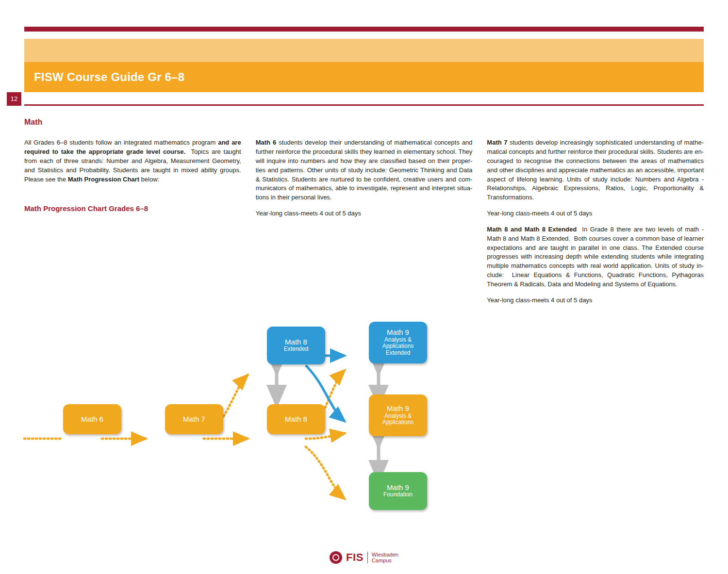FISW Course Guide Gr 6–8
12
Math
All Grades 6–8 students follow an integrated mathematics program and are required to take the appropriate grade level course. Topics are taught from each of three strands: Number and Algebra, Measurement Geometry, and Statistics and Probability. Students are taught in mixed ability groups. Please see the Math Progression Chart below:
Math Progression Chart Grades 6–8
Math 6 students develop their understanding of mathematical concepts and further reinforce the procedural skills they learned in elementary school. They will inquire into numbers and how they are classified based on their properties and patterns. Other units of study include: Geometric Thinking and Data & Statistics. Students are nurtured to be confident, creative users and communicators of mathematics, able to investigate, represent and interpret situations in their personal lives.
Year-long class-meets 4 out of 5 days
Math 7 students develop increasingly sophisticated understanding of mathematical concepts and further reinforce their procedural skills. Students are encouraged to recognise the connections between the areas of mathematics and other disciplines and appreciate mathematics as an accessible, important aspect of lifelong learning. Units of study include: Numbers and Algebra - Relationships, Algebraic Expressions, Ratios, Logic, Proportionality & Transformations.
Year-long class-meets 4 out of 5 days
Math 8 and Math 8 Extended In Grade 8 there are two levels of math - Math 8 and Math 8 Extended. Both courses cover a common base of learner expectations and are taught in parallel in one class. The Extended course progresses with increasing depth while extending students while integrating multiple mathematics concepts with real world application. Units of study include: Linear Equations & Functions, Quadratic Functions, Pythagoras Theorem & Radicals, Data and Modeling and Systems of Equations.
Year-long class-meets 4 out of 5 days
Math 6
Math 7
Math 8
Math 8Extended
Math 9Analysis &
Applications
Extended
Math 9Analysis &
Applications
Math 9Foundation
FIS Wiesbaden
Campus